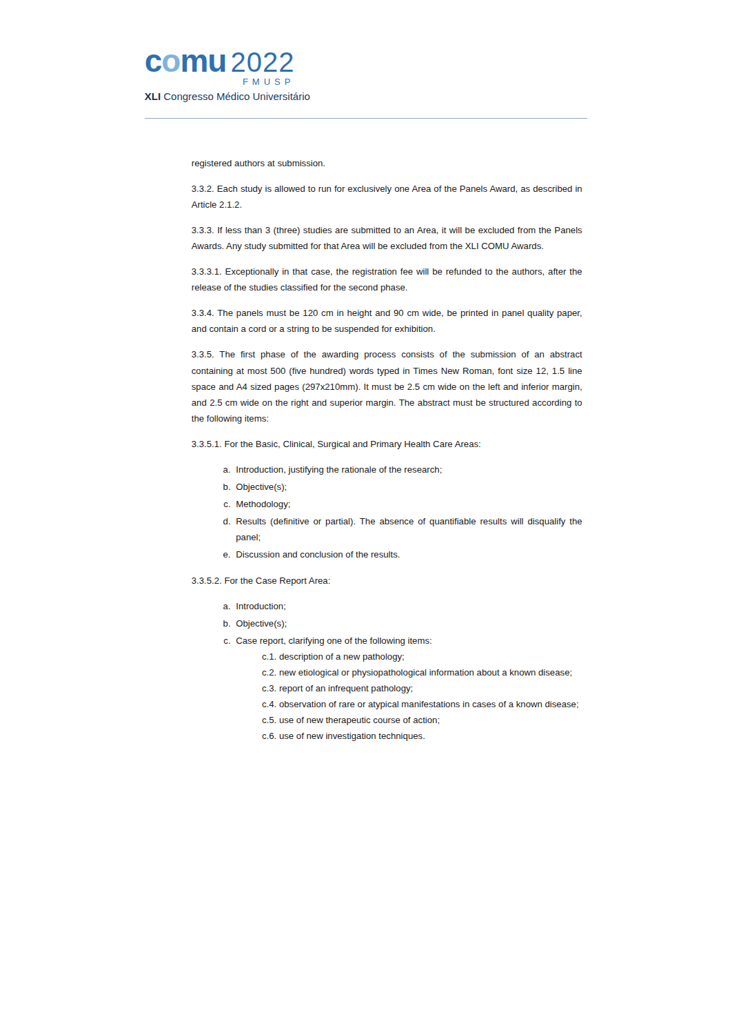comu
2022 FMUSP
XLI Congresso Médico Universitário
registered authors at submission.
3.3.2. Each study is allowed to run for exclusively one Area of the Panels Award, as described in Article 2.1.2.
3.3.3. If less than 3 (three) studies are submitted to an Area, it will be excluded from the Panels Awards. Any study submitted for that Area will be excluded from the XLI COMU Awards.
3.3.3.1. Exceptionally in that case, the registration fee will be refunded to the authors, after the release of the studies classified for the second phase.
3.3.4. The panels must be 120 cm in height and 90 cm wide, be printed in panel quality paper, and contain a cord or a string to be suspended for exhibition.
3.3.5. The first phase of the awarding process consists of the submission of an abstract containing at most 500 (five hundred) words typed in Times New Roman, font size 12, 1.5 line space and A4 sized pages (297x210mm). It must be 2.5 cm wide on the left and inferior margin, and 2.5 cm wide on the right and superior margin. The abstract must be structured according to the following items:
3.3.5.1. For the Basic, Clinical, Surgical and Primary Health Care Areas:
Introduction, justifying the rationale of the research;
Objective(s);
Methodology;
Results (definitive or partial). The absence of quantifiable results will disqualify the panel;
Discussion and conclusion of the results.
3.3.5.2. For the Case Report Area:
Introduction;
Objective(s);
Case report, clarifying one of the following items: c.1. description of a new pathology; c.2. new etiological or physiopathological information about a known disease; c.3. report of an infrequent pathology; c.4. observation of rare or atypical manifestations in cases of a known disease; c.5. use of new therapeutic course of action; c.6. use of new investigation techniques.